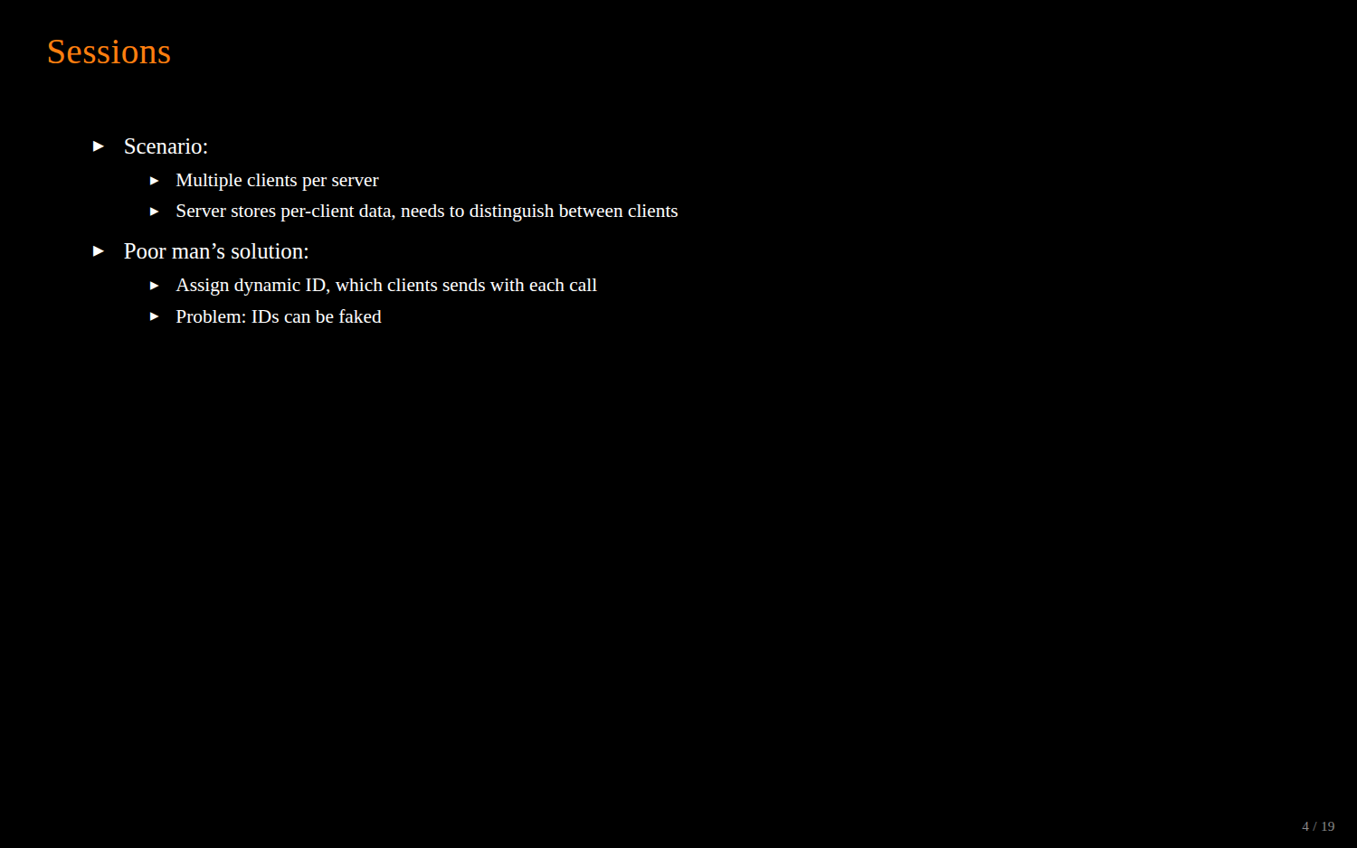Sessions
Scenario:
Multiple clients per server
Server stores per-client data, needs to distinguish between clients
Poor man’s solution:
Assign dynamic ID, which clients sends with each call
Problem: IDs can be faked
4 / 19